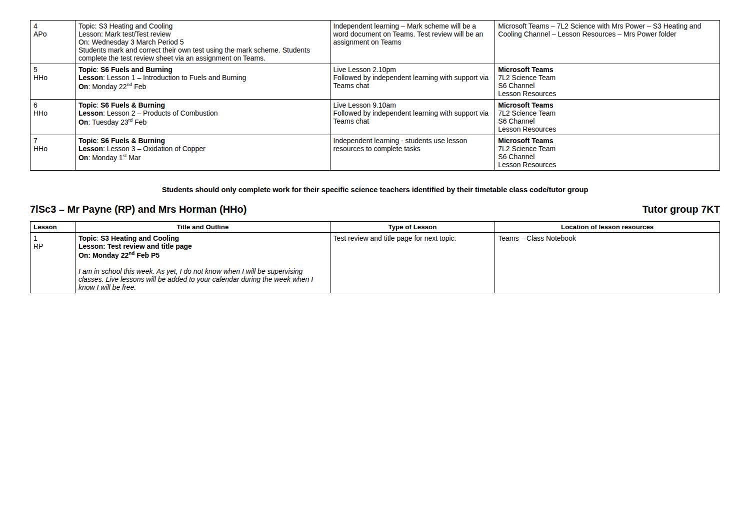| 4 APo | Topic: S3 Heating and Cooling Lesson: Mark test/Test review On: Wednesday 3 March Period 5 Students mark and correct their own test using the mark scheme. Students complete the test review sheet via an assignment on Teams. | Independent learning – Mark scheme will be a word document on Teams. Test review will be an assignment on Teams | Microsoft Teams – 7L2 Science with Mrs Power – S3 Heating and Cooling Channel – Lesson Resources – Mrs Power folder |
| 5 HHo | Topic : S6 Fuels and Burning Lesson : Lesson 1 – Introduction to Fuels and Burning On : Monday 22 nd Feb | Live Lesson 2.10pm Followed by independent learning with support via Teams chat | Microsoft Teams 7L2 Science Team S6 Channel Lesson Resources |
| 6 HHo | Topic : S6 Fuels & Burning Lesson : Lesson 2 – Products of Combustion On : Tuesday 23 rd Feb | Live Lesson 9.10am Followed by independent learning with support via Teams chat | Microsoft Teams 7L2 Science Team S6 Channel Lesson Resources |
| 7 HHo | Topic : S6 Fuels & Burning Lesson : Lesson 3 – Oxidation of Copper On : Monday 1 st Mar | Independent learning - students use lesson resources to complete tasks | Microsoft Teams 7L2 Science Team S6 Channel Lesson Resources |
Students should only complete work for their specific science teachers identified by their timetable class code/tutor group
7lSc3 – Mr Payne (RP) and Mrs Horman (HHo) Tutor group 7KT
| Lesson | Title and Outline | Type of Lesson | Location of lesson resources |
| --- | --- | --- | --- |
| 1 RP | Topic : S3 Heating and Cooling Lesson: Test review and title page On: Monday 22 nd Feb P5 I am in school this week. As yet, I do not know when I will be supervising classes. Live lessons will be added to your calendar during the week when I know I will be free. | Test review and title page for next topic. | Teams – Class Notebook |